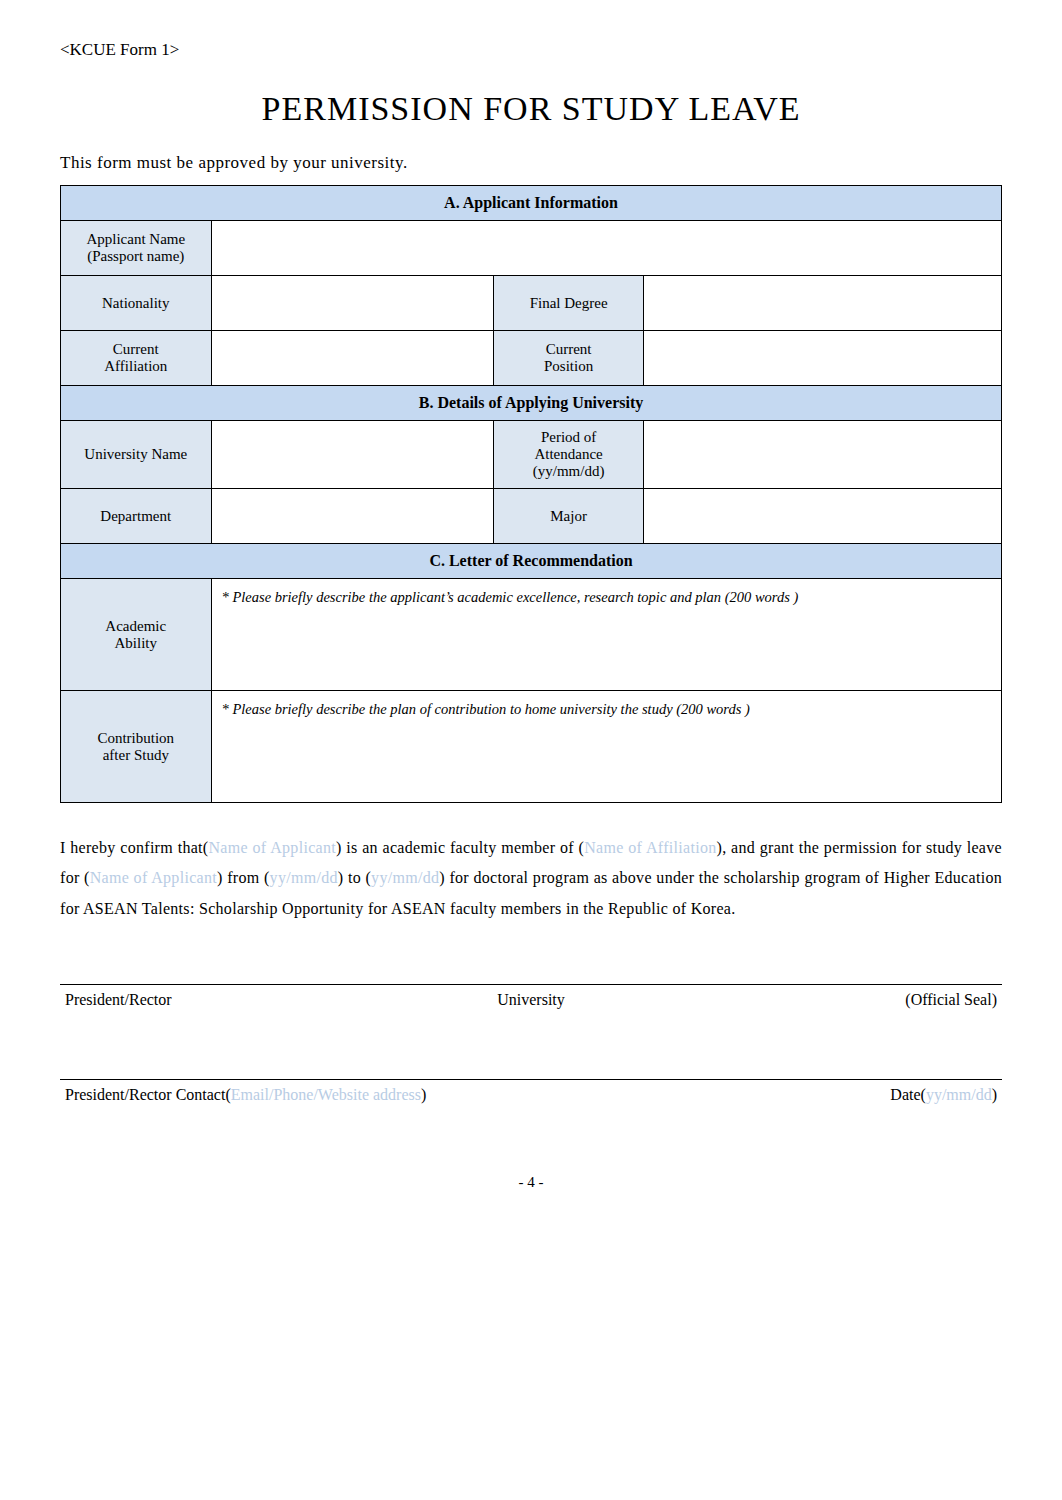<KCUE Form 1>
PERMISSION FOR STUDY LEAVE
This form must be approved by your university.
| A. Applicant Information |
| Applicant Name (Passport name) | |
| Nationality | | Final Degree | |
| Current Affiliation | | Current Position | |
| B. Details of Applying University |
| University Name | | Period of Attendance (yy/mm/dd) | |
| Department | | Major | |
| C. Letter of Recommendation |
| Academic Ability | * Please briefly describe the applicant’s academic excellence, research topic and plan (200 words ) |
| Contribution after Study | * Please briefly describe the plan of contribution to home university the study (200 words ) |
I hereby confirm that(Name of Applicant) is an academic faculty member of (Name of Affiliation), and grant the permission for study leave for (Name of Applicant) from (yy/mm/dd) to (yy/mm/dd) for doctoral program as above under the scholarship grogram of Higher Education for ASEAN Talents: Scholarship Opportunity for ASEAN faculty members in the Republic of Korea.
President/Rector University (Official Seal)
President/Rector Contact(Email/Phone/Website address) Date(yy/mm/dd)
- 4 -